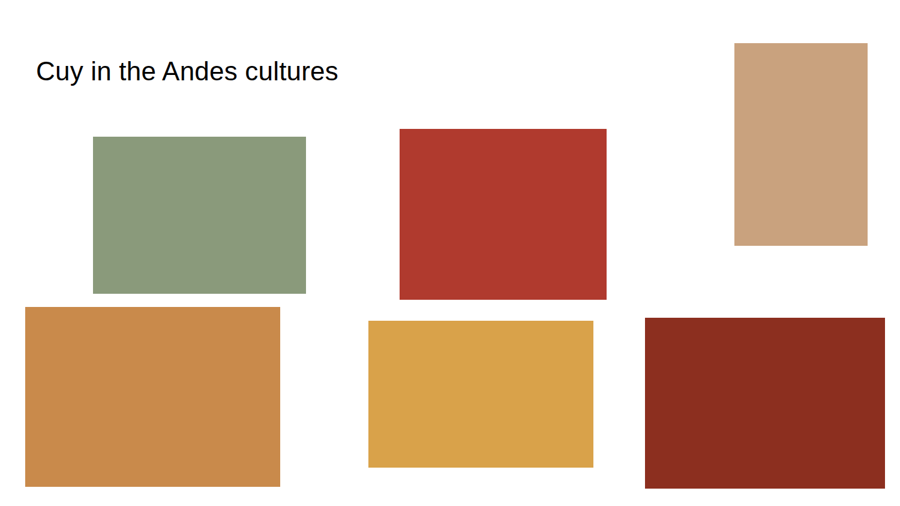Cuy in the Andes cultures